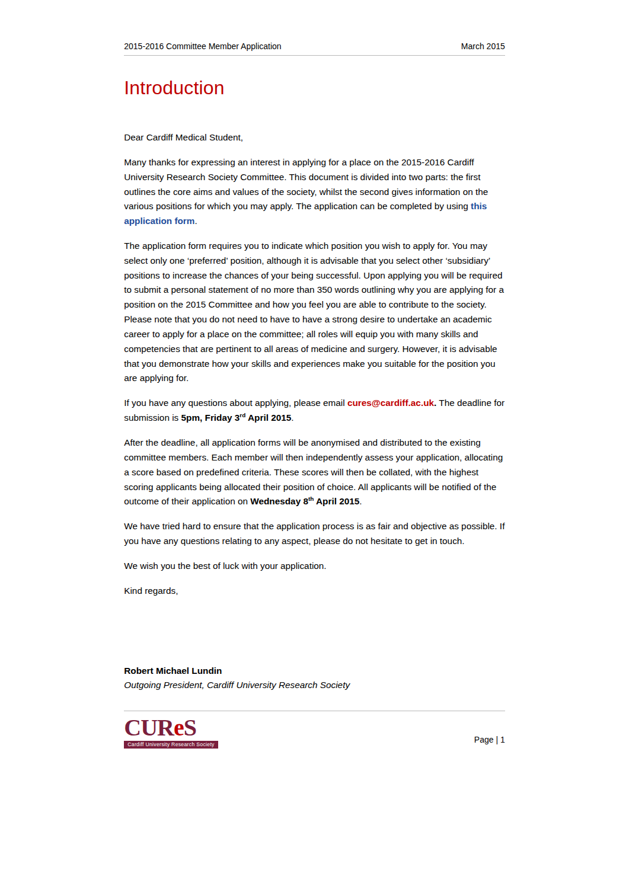2015-2016 Committee Member Application
March 2015
Introduction
Dear Cardiff Medical Student,
Many thanks for expressing an interest in applying for a place on the 2015-2016 Cardiff University Research Society Committee. This document is divided into two parts: the first outlines the core aims and values of the society, whilst the second gives information on the various positions for which you may apply. The application can be completed by using this application form.
The application form requires you to indicate which position you wish to apply for. You may select only one ‘preferred’ position, although it is advisable that you select other ‘subsidiary’ positions to increase the chances of your being successful. Upon applying you will be required to submit a personal statement of no more than 350 words outlining why you are applying for a position on the 2015 Committee and how you feel you are able to contribute to the society. Please note that you do not need to have to have a strong desire to undertake an academic career to apply for a place on the committee; all roles will equip you with many skills and competencies that are pertinent to all areas of medicine and surgery. However, it is advisable that you demonstrate how your skills and experiences make you suitable for the position you are applying for.
If you have any questions about applying, please email cures@cardiff.ac.uk. The deadline for submission is 5pm, Friday 3rd April 2015.
After the deadline, all application forms will be anonymised and distributed to the existing committee members. Each member will then independently assess your application, allocating a score based on predefined criteria. These scores will then be collated, with the highest scoring applicants being allocated their position of choice. All applicants will be notified of the outcome of their application on Wednesday 8th April 2015.
We have tried hard to ensure that the application process is as fair and objective as possible. If you have any questions relating to any aspect, please do not hesitate to get in touch.
We wish you the best of luck with your application.
Kind regards,
Robert Michael Lundin
Outgoing President, Cardiff University Research Society
CUReS
Cardiff University Research Society
Page | 1